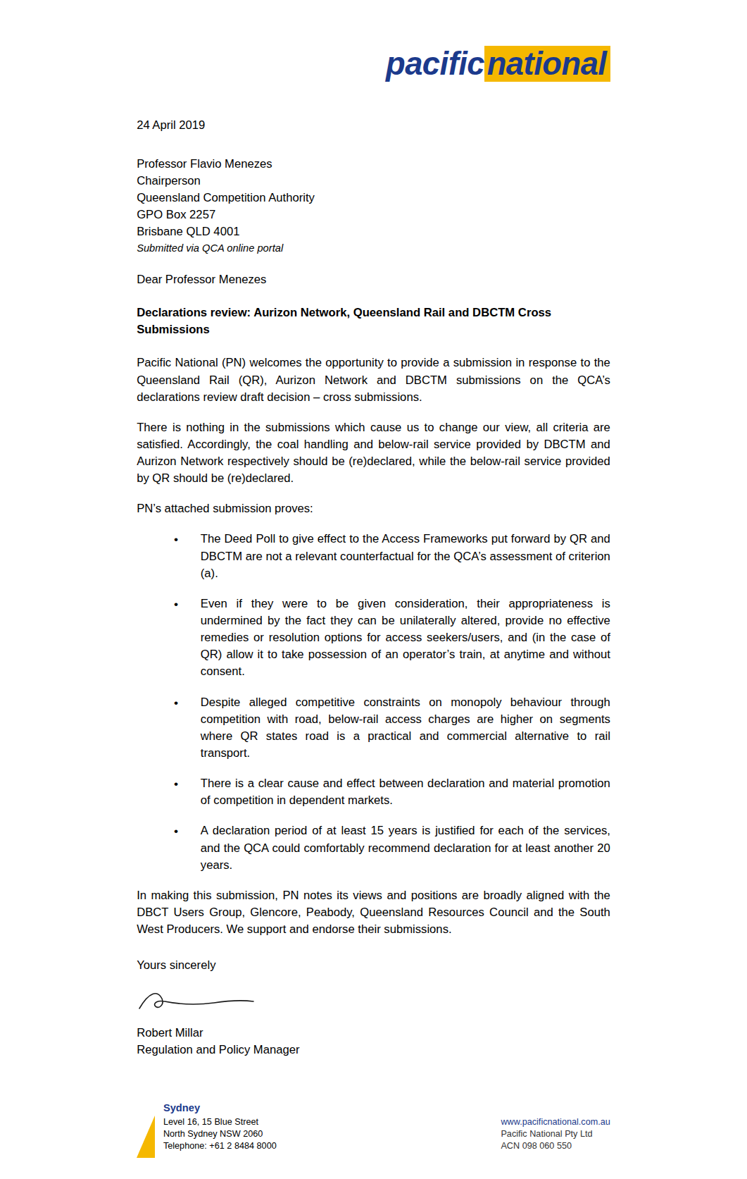pacific national
24 April 2019
Professor Flavio Menezes
Chairperson
Queensland Competition Authority
GPO Box 2257
Brisbane QLD 4001
Submitted via QCA online portal
Dear Professor Menezes
Declarations review: Aurizon Network, Queensland Rail and DBCTM Cross Submissions
Pacific National (PN) welcomes the opportunity to provide a submission in response to the Queensland Rail (QR), Aurizon Network and DBCTM submissions on the QCA’s declarations review draft decision – cross submissions.
There is nothing in the submissions which cause us to change our view, all criteria are satisfied. Accordingly, the coal handling and below-rail service provided by DBCTM and Aurizon Network respectively should be (re)declared, while the below-rail service provided by QR should be (re)declared.
PN’s attached submission proves:
The Deed Poll to give effect to the Access Frameworks put forward by QR and DBCTM are not a relevant counterfactual for the QCA’s assessment of criterion (a).
Even if they were to be given consideration, their appropriateness is undermined by the fact they can be unilaterally altered, provide no effective remedies or resolution options for access seekers/users, and (in the case of QR) allow it to take possession of an operator’s train, at anytime and without consent.
Despite alleged competitive constraints on monopoly behaviour through competition with road, below-rail access charges are higher on segments where QR states road is a practical and commercial alternative to rail transport.
There is a clear cause and effect between declaration and material promotion of competition in dependent markets.
A declaration period of at least 15 years is justified for each of the services, and the QCA could comfortably recommend declaration for at least another 20 years.
In making this submission, PN notes its views and positions are broadly aligned with the DBCT Users Group, Glencore, Peabody, Queensland Resources Council and the South West Producers. We support and endorse their submissions.
Yours sincerely
Robert Millar
Regulation and Policy Manager
Sydney
Level 16, 15 Blue Street
North Sydney NSW 2060
Telephone: +61 2 8484 8000
www.pacificnational.com.au
Pacific National Pty Ltd
ACN 098 060 550